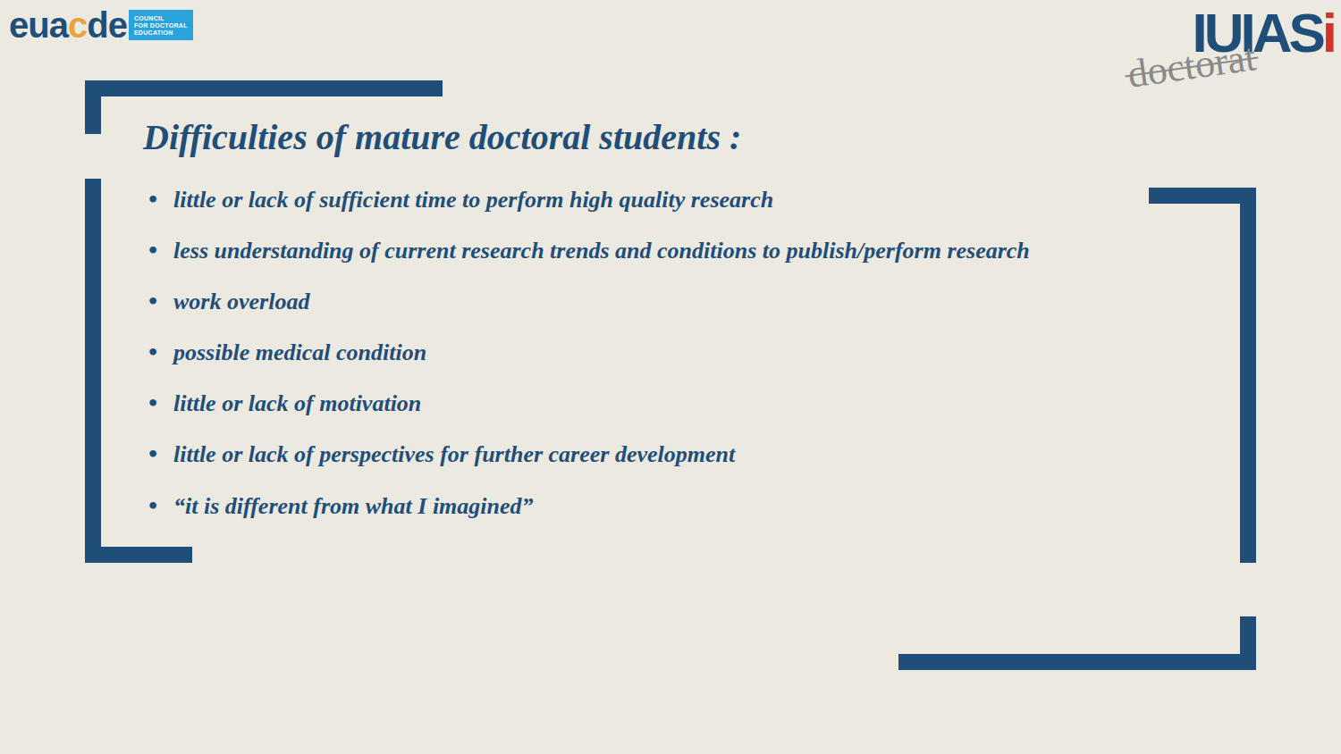eua cde
Council
for Doctoral
Education
IUIASi
doctorat
Difficulties of mature doctoral students :
little or lack of sufficient time to perform high quality research
less understanding of current research trends and conditions to publish/perform research
work overload
possible medical condition
little or lack of motivation
little or lack of perspectives for further career development
“it is different from what I imagined”